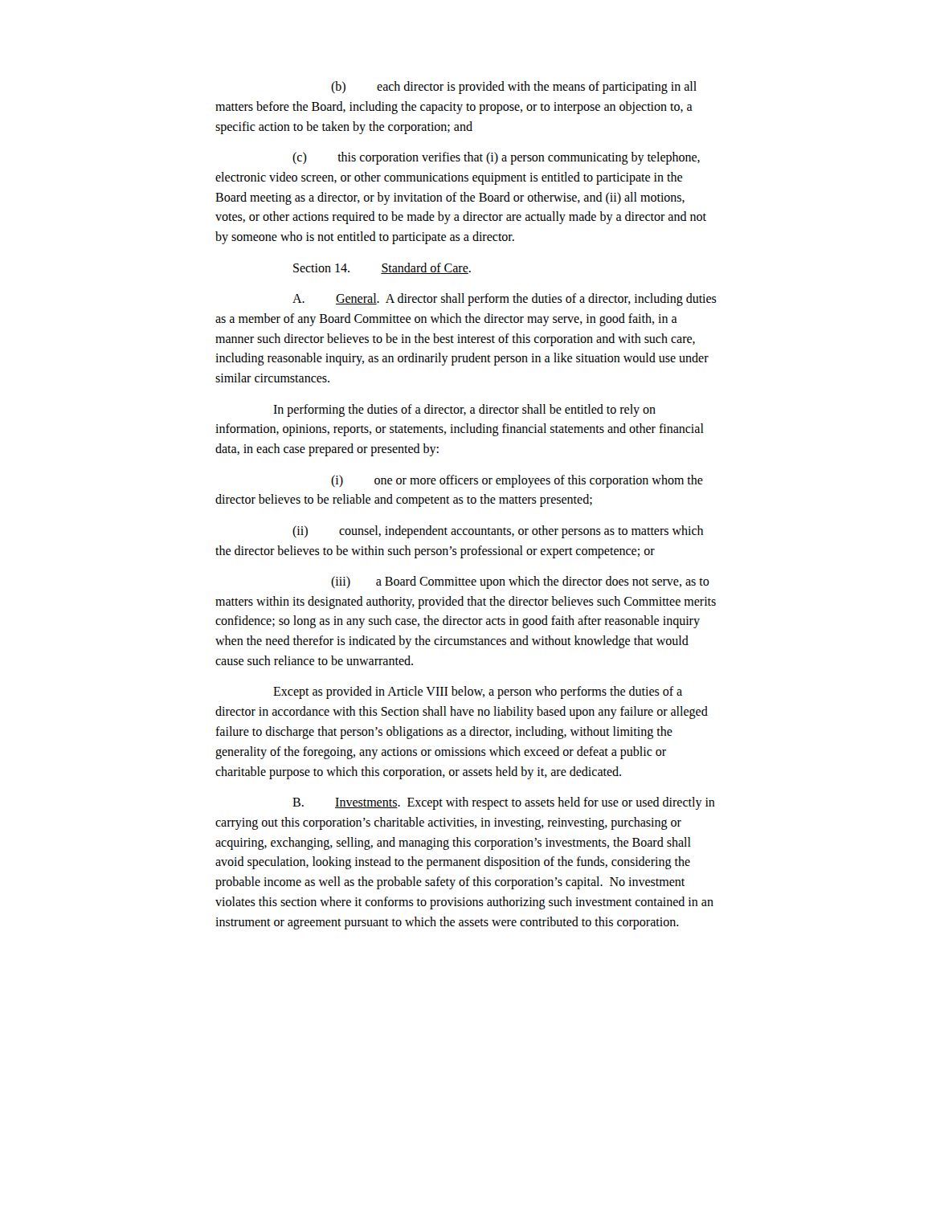(b) each director is provided with the means of participating in all matters before the Board, including the capacity to propose, or to interpose an objection to, a specific action to be taken by the corporation; and
(c) this corporation verifies that (i) a person communicating by telephone, electronic video screen, or other communications equipment is entitled to participate in the Board meeting as a director, or by invitation of the Board or otherwise, and (ii) all motions, votes, or other actions required to be made by a director are actually made by a director and not by someone who is not entitled to participate as a director.
Section 14. Standard of Care.
A. General. A director shall perform the duties of a director, including duties as a member of any Board Committee on which the director may serve, in good faith, in a manner such director believes to be in the best interest of this corporation and with such care, including reasonable inquiry, as an ordinarily prudent person in a like situation would use under similar circumstances.
In performing the duties of a director, a director shall be entitled to rely on information, opinions, reports, or statements, including financial statements and other financial data, in each case prepared or presented by:
(i) one or more officers or employees of this corporation whom the director believes to be reliable and competent as to the matters presented;
(ii) counsel, independent accountants, or other persons as to matters which the director believes to be within such person’s professional or expert competence; or
(iii) a Board Committee upon which the director does not serve, as to matters within its designated authority, provided that the director believes such Committee merits confidence; so long as in any such case, the director acts in good faith after reasonable inquiry when the need therefor is indicated by the circumstances and without knowledge that would cause such reliance to be unwarranted.
Except as provided in Article VIII below, a person who performs the duties of a director in accordance with this Section shall have no liability based upon any failure or alleged failure to discharge that person’s obligations as a director, including, without limiting the generality of the foregoing, any actions or omissions which exceed or defeat a public or charitable purpose to which this corporation, or assets held by it, are dedicated.
B. Investments. Except with respect to assets held for use or used directly in carrying out this corporation’s charitable activities, in investing, reinvesting, purchasing or acquiring, exchanging, selling, and managing this corporation’s investments, the Board shall avoid speculation, looking instead to the permanent disposition of the funds, considering the probable income as well as the probable safety of this corporation’s capital. No investment violates this section where it conforms to provisions authorizing such investment contained in an instrument or agreement pursuant to which the assets were contributed to this corporation.